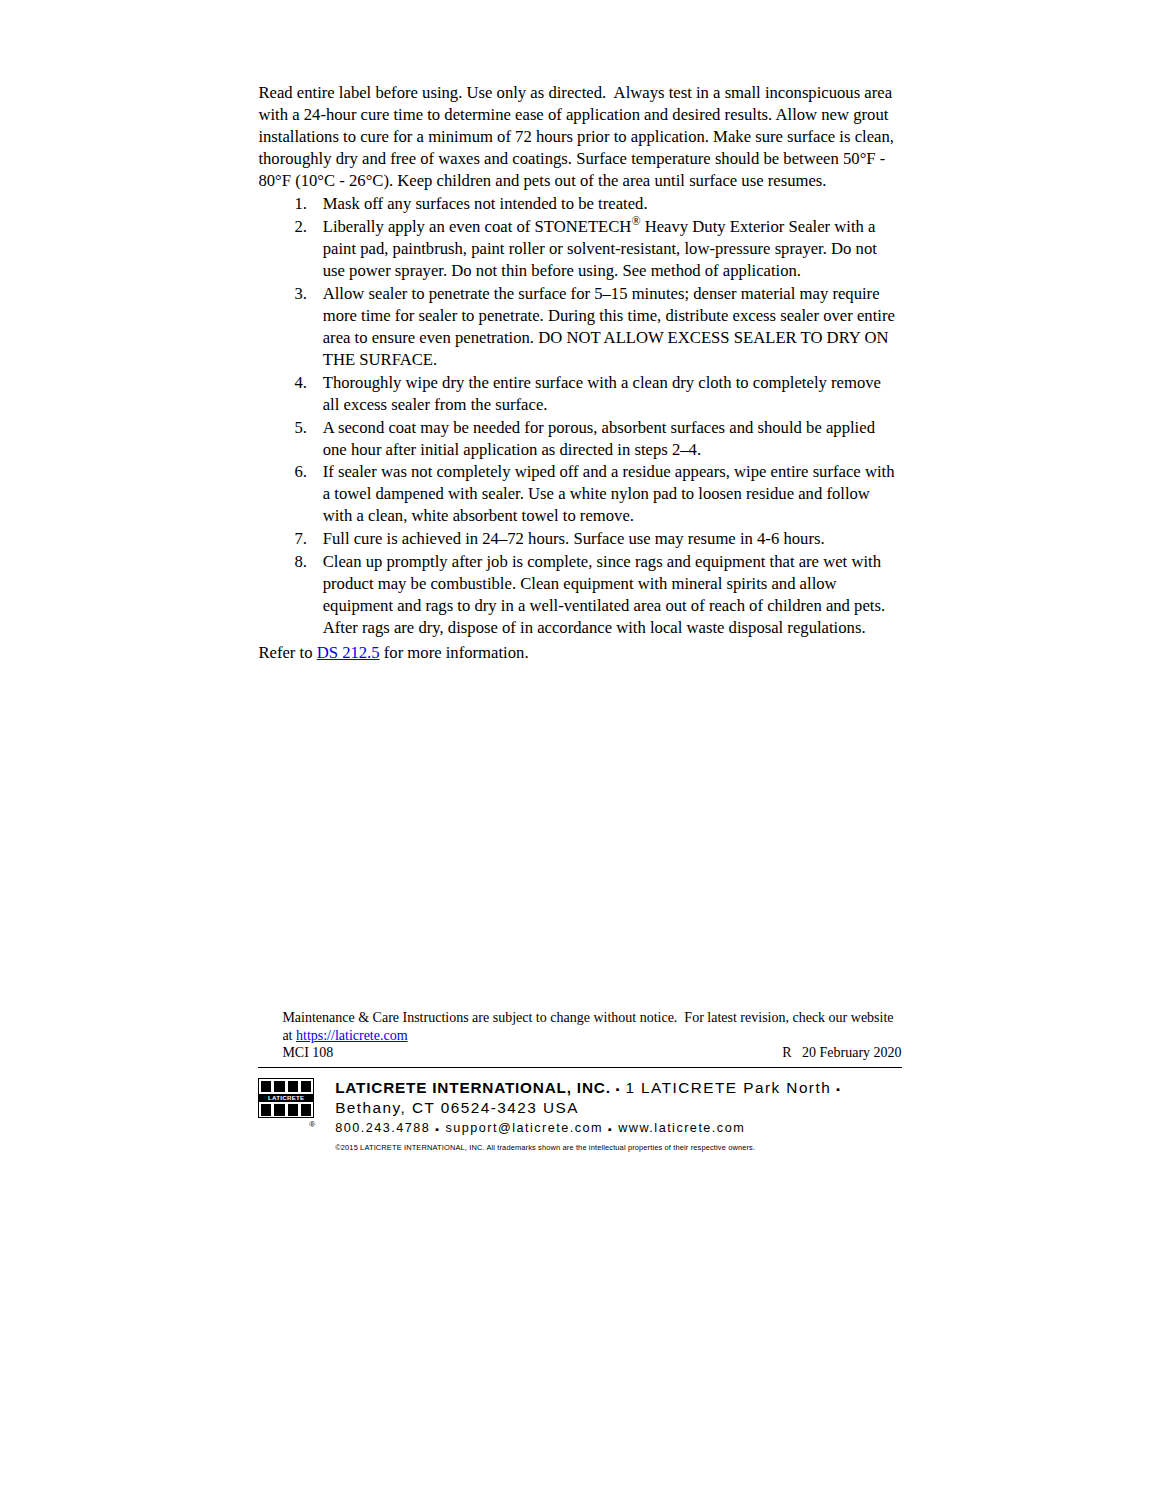Read entire label before using. Use only as directed. Always test in a small inconspicuous area with a 24-hour cure time to determine ease of application and desired results. Allow new grout installations to cure for a minimum of 72 hours prior to application. Make sure surface is clean, thoroughly dry and free of waxes and coatings. Surface temperature should be between 50°F - 80°F (10°C - 26°C). Keep children and pets out of the area until surface use resumes.
Mask off any surfaces not intended to be treated.
Liberally apply an even coat of STONETECH® Heavy Duty Exterior Sealer with a paint pad, paintbrush, paint roller or solvent-resistant, low-pressure sprayer. Do not use power sprayer. Do not thin before using. See method of application.
Allow sealer to penetrate the surface for 5–15 minutes; denser material may require more time for sealer to penetrate. During this time, distribute excess sealer over entire area to ensure even penetration. DO NOT ALLOW EXCESS SEALER TO DRY ON THE SURFACE.
Thoroughly wipe dry the entire surface with a clean dry cloth to completely remove all excess sealer from the surface.
A second coat may be needed for porous, absorbent surfaces and should be applied one hour after initial application as directed in steps 2–4.
If sealer was not completely wiped off and a residue appears, wipe entire surface with a towel dampened with sealer. Use a white nylon pad to loosen residue and follow with a clean, white absorbent towel to remove.
Full cure is achieved in 24–72 hours. Surface use may resume in 4-6 hours.
Clean up promptly after job is complete, since rags and equipment that are wet with product may be combustible. Clean equipment with mineral spirits and allow equipment and rags to dry in a well-ventilated area out of reach of children and pets. After rags are dry, dispose of in accordance with local waste disposal regulations.
Refer to DS 212.5 for more information.
Maintenance & Care Instructions are subject to change without notice. For latest revision, check our website at https://laticrete.com
MCI 108 R 20 February 2020
LATICRETE
®
LATICRETE INTERNATIONAL, INC. ▪ 1 LATICRETE Park North ▪ Bethany, CT 06524-3423 USA
800.243.4788 ▪ support@laticrete.com ▪ www.laticrete.com
©2015 LATICRETE INTERNATIONAL, INC. All trademarks shown are the intellectual properties of their respective owners.